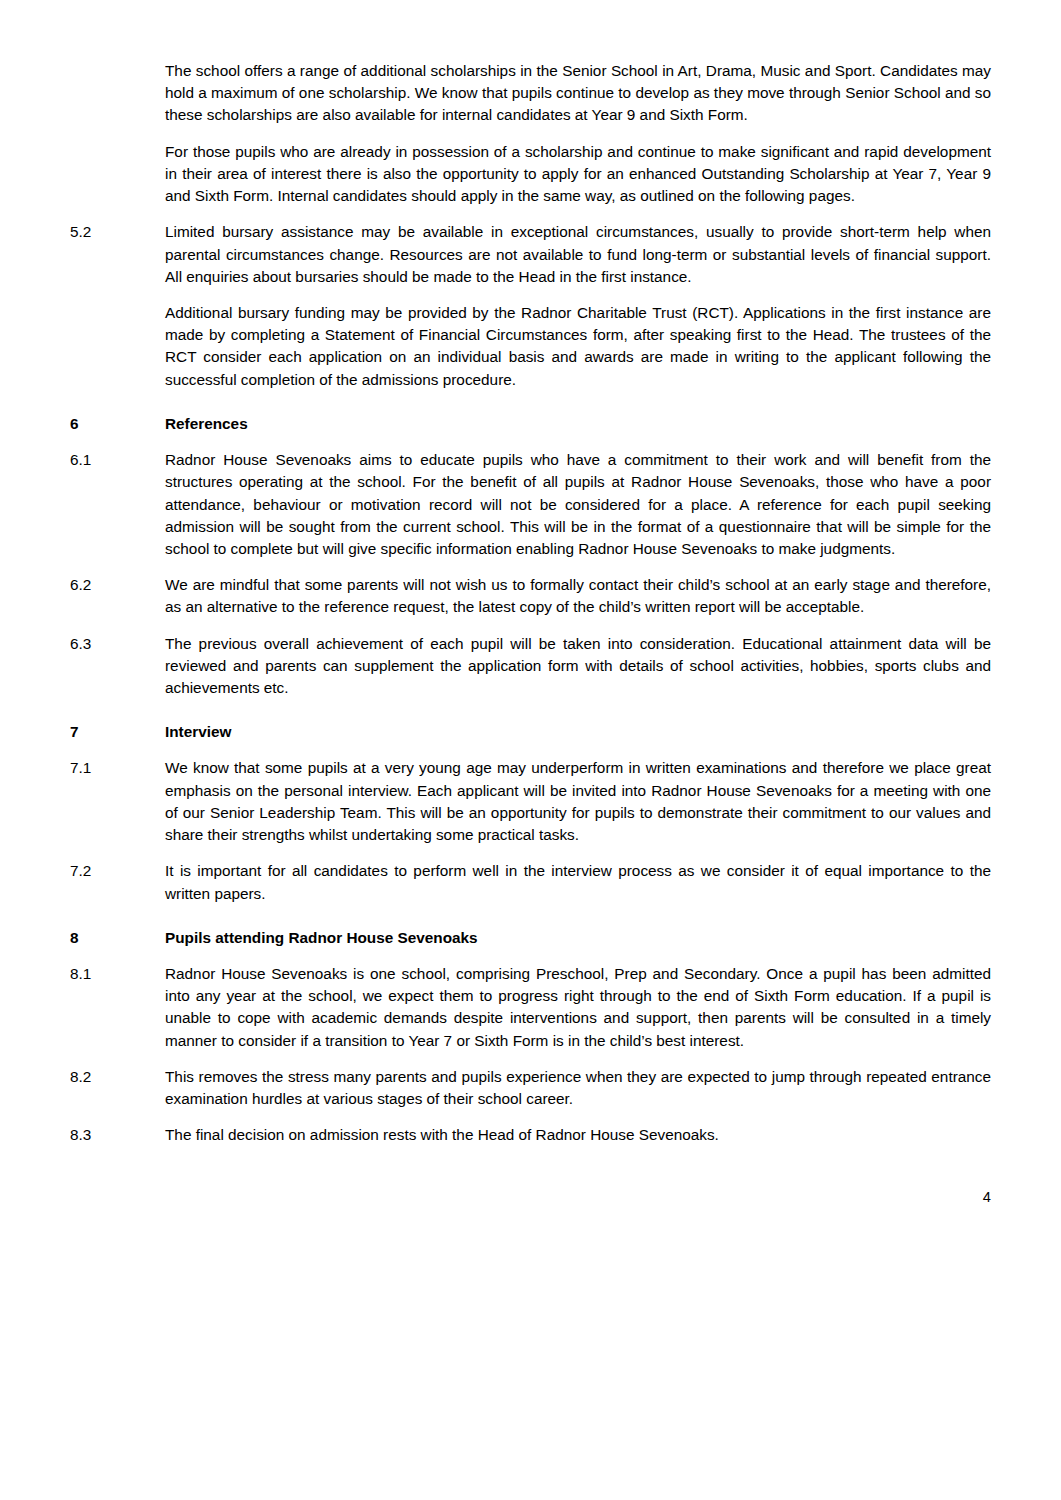The school offers a range of additional scholarships in the Senior School in Art, Drama, Music and Sport. Candidates may hold a maximum of one scholarship. We know that pupils continue to develop as they move through Senior School and so these scholarships are also available for internal candidates at Year 9 and Sixth Form.
For those pupils who are already in possession of a scholarship and continue to make significant and rapid development in their area of interest there is also the opportunity to apply for an enhanced Outstanding Scholarship at Year 7, Year 9 and Sixth Form. Internal candidates should apply in the same way, as outlined on the following pages.
5.2
Limited bursary assistance may be available in exceptional circumstances, usually to provide short-term help when parental circumstances change. Resources are not available to fund long-term or substantial levels of financial support. All enquiries about bursaries should be made to the Head in the first instance.
Additional bursary funding may be provided by the Radnor Charitable Trust (RCT). Applications in the first instance are made by completing a Statement of Financial Circumstances form, after speaking first to the Head. The trustees of the RCT consider each application on an individual basis and awards are made in writing to the applicant following the successful completion of the admissions procedure.
6
References
6.1
Radnor House Sevenoaks aims to educate pupils who have a commitment to their work and will benefit from the structures operating at the school. For the benefit of all pupils at Radnor House Sevenoaks, those who have a poor attendance, behaviour or motivation record will not be considered for a place. A reference for each pupil seeking admission will be sought from the current school. This will be in the format of a questionnaire that will be simple for the school to complete but will give specific information enabling Radnor House Sevenoaks to make judgments.
6.2
We are mindful that some parents will not wish us to formally contact their child’s school at an early stage and therefore, as an alternative to the reference request, the latest copy of the child’s written report will be acceptable.
6.3
The previous overall achievement of each pupil will be taken into consideration. Educational attainment data will be reviewed and parents can supplement the application form with details of school activities, hobbies, sports clubs and achievements etc.
7
Interview
7.1
We know that some pupils at a very young age may underperform in written examinations and therefore we place great emphasis on the personal interview. Each applicant will be invited into Radnor House Sevenoaks for a meeting with one of our Senior Leadership Team. This will be an opportunity for pupils to demonstrate their commitment to our values and share their strengths whilst undertaking some practical tasks.
7.2
It is important for all candidates to perform well in the interview process as we consider it of equal importance to the written papers.
8
Pupils attending Radnor House Sevenoaks
8.1
Radnor House Sevenoaks is one school, comprising Preschool, Prep and Secondary. Once a pupil has been admitted into any year at the school, we expect them to progress right through to the end of Sixth Form education. If a pupil is unable to cope with academic demands despite interventions and support, then parents will be consulted in a timely manner to consider if a transition to Year 7 or Sixth Form is in the child’s best interest.
8.2
This removes the stress many parents and pupils experience when they are expected to jump through repeated entrance examination hurdles at various stages of their school career.
8.3
The final decision on admission rests with the Head of Radnor House Sevenoaks.
4